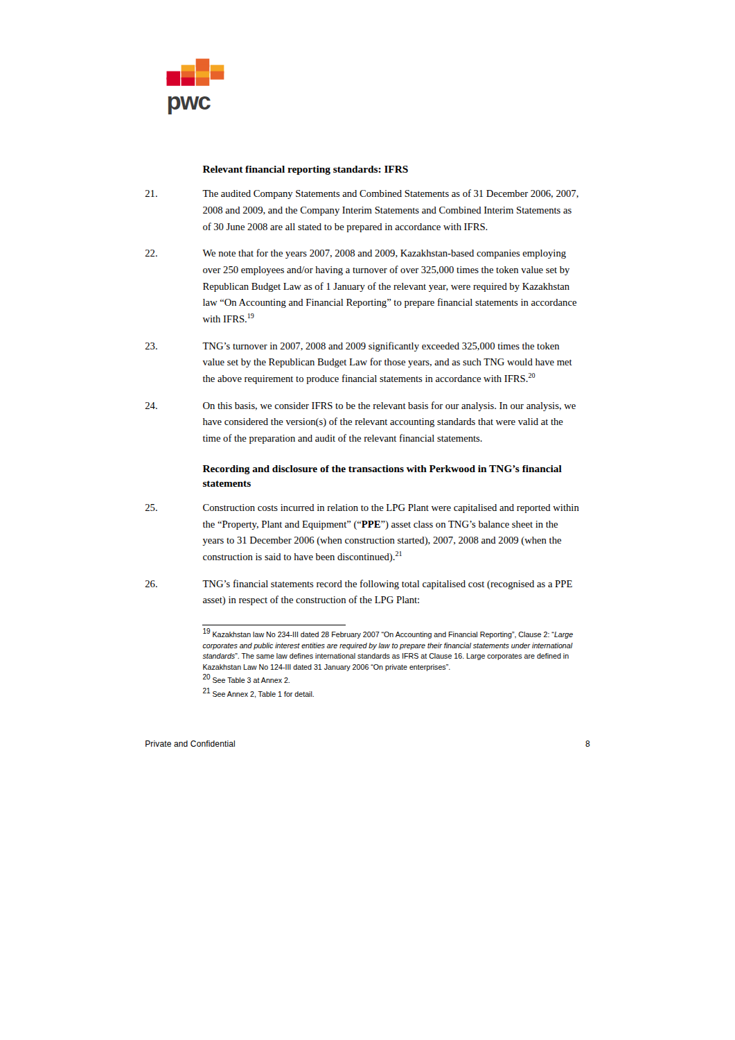pwc
Relevant financial reporting standards: IFRS
21. The audited Company Statements and Combined Statements as of 31 December 2006, 2007, 2008 and 2009, and the Company Interim Statements and Combined Interim Statements as of 30 June 2008 are all stated to be prepared in accordance with IFRS.
22. We note that for the years 2007, 2008 and 2009, Kazakhstan-based companies employing over 250 employees and/or having a turnover of over 325,000 times the token value set by Republican Budget Law as of 1 January of the relevant year, were required by Kazakhstan law “On Accounting and Financial Reporting” to prepare financial statements in accordance with IFRS.19
23. TNG’s turnover in 2007, 2008 and 2009 significantly exceeded 325,000 times the token value set by the Republican Budget Law for those years, and as such TNG would have met the above requirement to produce financial statements in accordance with IFRS.20
24. On this basis, we consider IFRS to be the relevant basis for our analysis. In our analysis, we have considered the version(s) of the relevant accounting standards that were valid at the time of the preparation and audit of the relevant financial statements.
Recording and disclosure of the transactions with Perkwood in TNG’s financial statements
25. Construction costs incurred in relation to the LPG Plant were capitalised and reported within the “Property, Plant and Equipment” (“PPE”) asset class on TNG’s balance sheet in the years to 31 December 2006 (when construction started), 2007, 2008 and 2009 (when the construction is said to have been discontinued).21
26. TNG’s financial statements record the following total capitalised cost (recognised as a PPE asset) in respect of the construction of the LPG Plant:
19 Kazakhstan law No 234-III dated 28 February 2007 “On Accounting and Financial Reporting”, Clause 2: “Large corporates and public interest entities are required by law to prepare their financial statements under international standards”. The same law defines international standards as IFRS at Clause 16. Large corporates are defined in Kazakhstan Law No 124-III dated 31 January 2006 “On private enterprises”.
20 See Table 3 at Annex 2.
21 See Annex 2, Table 1 for detail.
Private and Confidential
8